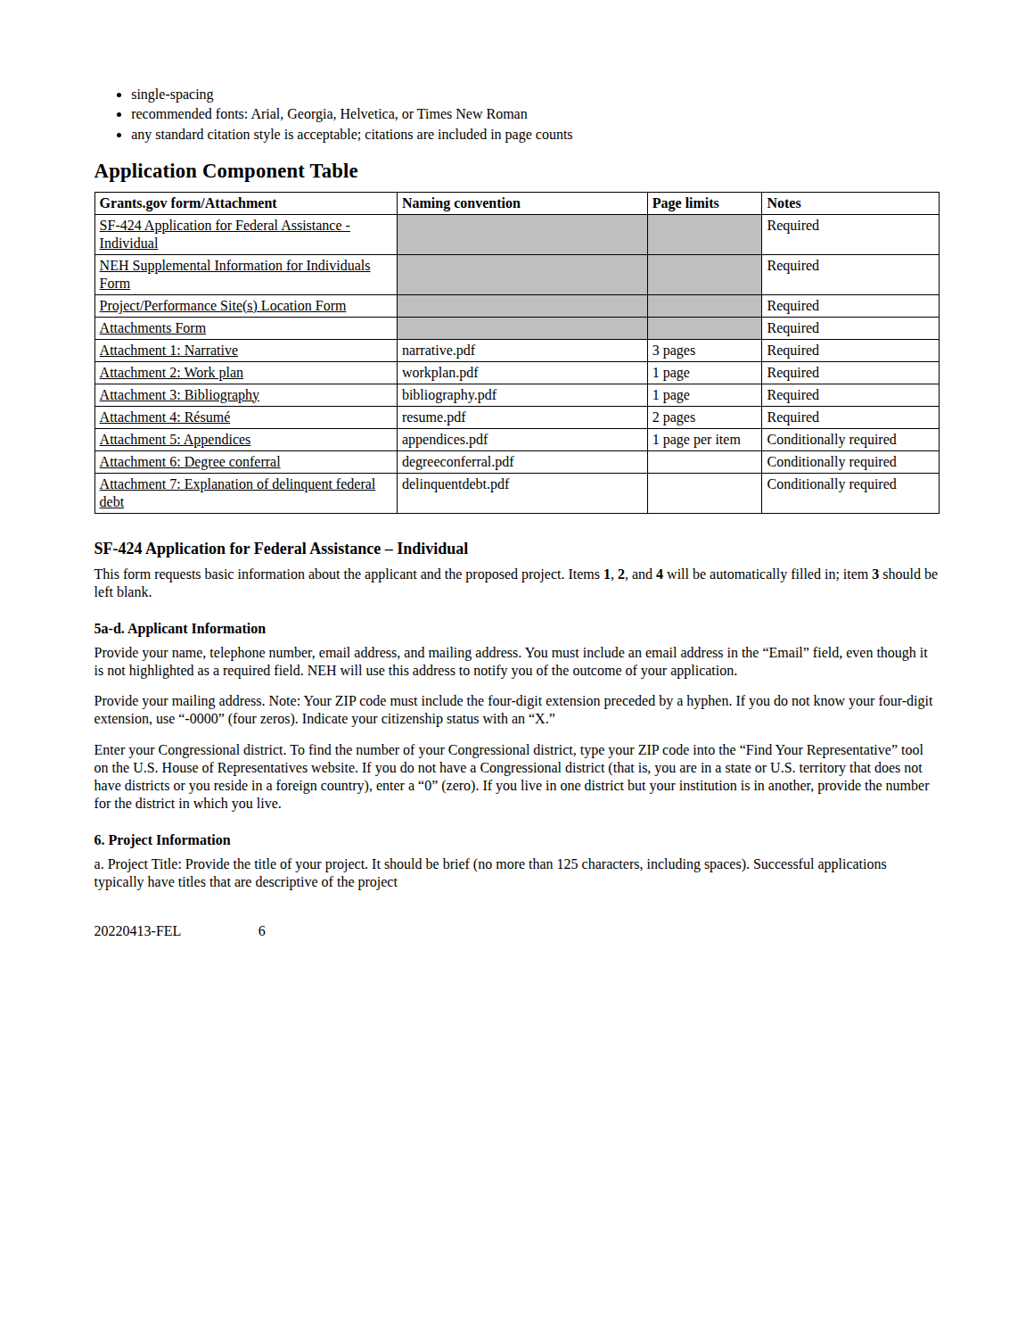single-spacing
recommended fonts: Arial, Georgia, Helvetica, or Times New Roman
any standard citation style is acceptable; citations are included in page counts
Application Component Table
| Grants.gov form/Attachment | Naming convention | Page limits | Notes |
| --- | --- | --- | --- |
| SF-424 Application for Federal Assistance - Individual | | | Required |
| NEH Supplemental Information for Individuals Form | | | Required |
| Project/Performance Site(s) Location Form | | | Required |
| Attachments Form | | | Required |
| Attachment 1: Narrative | narrative.pdf | 3 pages | Required |
| Attachment 2: Work plan | workplan.pdf | 1 page | Required |
| Attachment 3: Bibliography | bibliography.pdf | 1 page | Required |
| Attachment 4: Résumé | resume.pdf | 2 pages | Required |
| Attachment 5: Appendices | appendices.pdf | 1 page per item | Conditionally required |
| Attachment 6: Degree conferral | degreeconferral.pdf | | Conditionally required |
| Attachment 7: Explanation of delinquent federal debt | delinquentdebt.pdf | | Conditionally required |
SF-424 Application for Federal Assistance – Individual
This form requests basic information about the applicant and the proposed project. Items 1, 2, and 4 will be automatically filled in; item 3 should be left blank.
5a-d. Applicant Information
Provide your name, telephone number, email address, and mailing address. You must include an email address in the “Email” field, even though it is not highlighted as a required field. NEH will use this address to notify you of the outcome of your application.
Provide your mailing address. Note: Your ZIP code must include the four-digit extension preceded by a hyphen. If you do not know your four-digit extension, use “-0000” (four zeros). Indicate your citizenship status with an “X.”
Enter your Congressional district. To find the number of your Congressional district, type your ZIP code into the “Find Your Representative” tool on the U.S. House of Representatives website. If you do not have a Congressional district (that is, you are in a state or U.S. territory that does not have districts or you reside in a foreign country), enter a “0” (zero). If you live in one district but your institution is in another, provide the number for the district in which you live.
6. Project Information
a. Project Title: Provide the title of your project. It should be brief (no more than 125 characters, including spaces). Successful applications typically have titles that are descriptive of the project
20220413-FEL 6